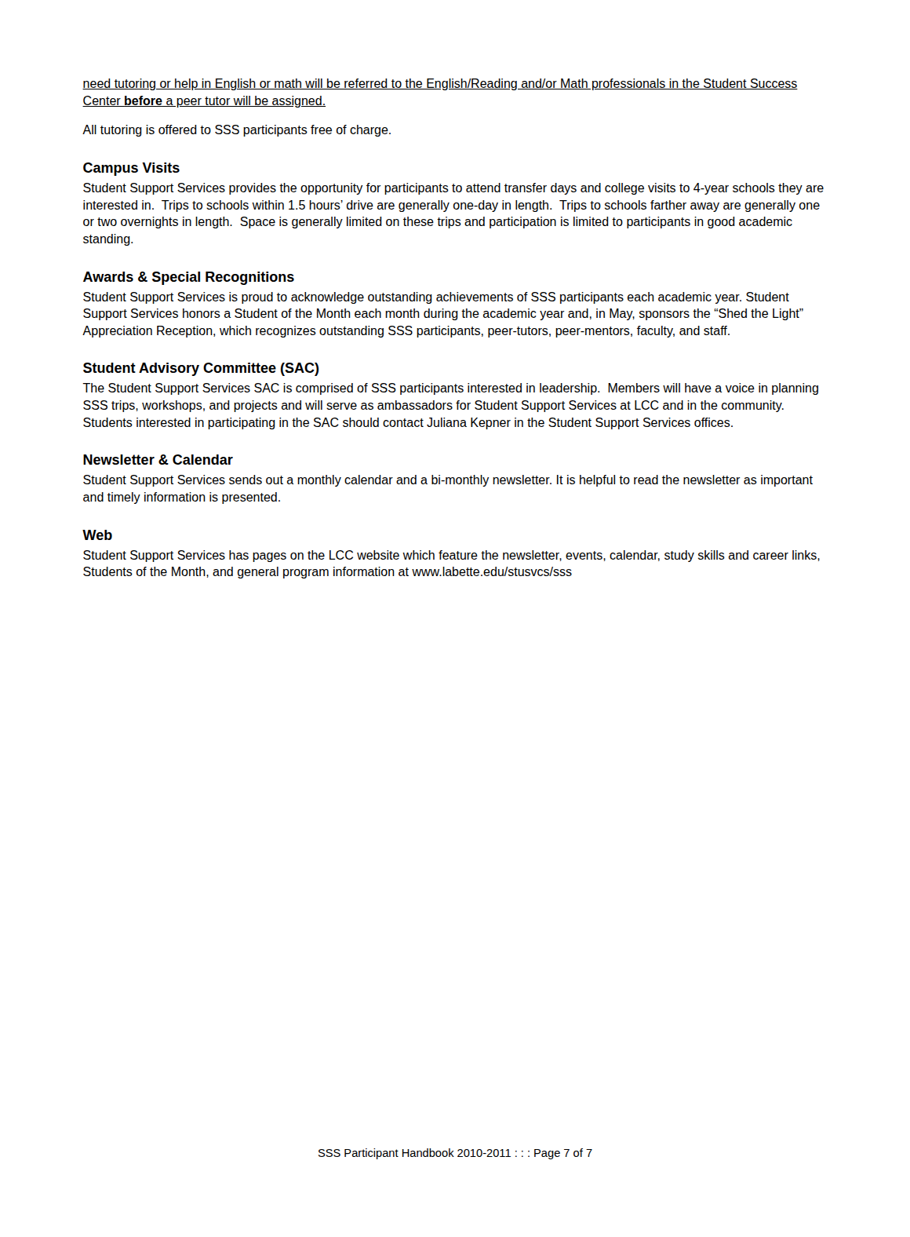need tutoring or help in English or math will be referred to the English/Reading and/or Math professionals in the Student Success Center before a peer tutor will be assigned.
All tutoring is offered to SSS participants free of charge.
Campus Visits
Student Support Services provides the opportunity for participants to attend transfer days and college visits to 4-year schools they are interested in. Trips to schools within 1.5 hours’ drive are generally one-day in length. Trips to schools farther away are generally one or two overnights in length. Space is generally limited on these trips and participation is limited to participants in good academic standing.
Awards & Special Recognitions
Student Support Services is proud to acknowledge outstanding achievements of SSS participants each academic year. Student Support Services honors a Student of the Month each month during the academic year and, in May, sponsors the “Shed the Light” Appreciation Reception, which recognizes outstanding SSS participants, peer-tutors, peer-mentors, faculty, and staff.
Student Advisory Committee (SAC)
The Student Support Services SAC is comprised of SSS participants interested in leadership. Members will have a voice in planning SSS trips, workshops, and projects and will serve as ambassadors for Student Support Services at LCC and in the community. Students interested in participating in the SAC should contact Juliana Kepner in the Student Support Services offices.
Newsletter & Calendar
Student Support Services sends out a monthly calendar and a bi-monthly newsletter. It is helpful to read the newsletter as important and timely information is presented.
Web
Student Support Services has pages on the LCC website which feature the newsletter, events, calendar, study skills and career links, Students of the Month, and general program information at www.labette.edu/stusvcs/sss
SSS Participant Handbook 2010-2011 : : : Page 7 of 7